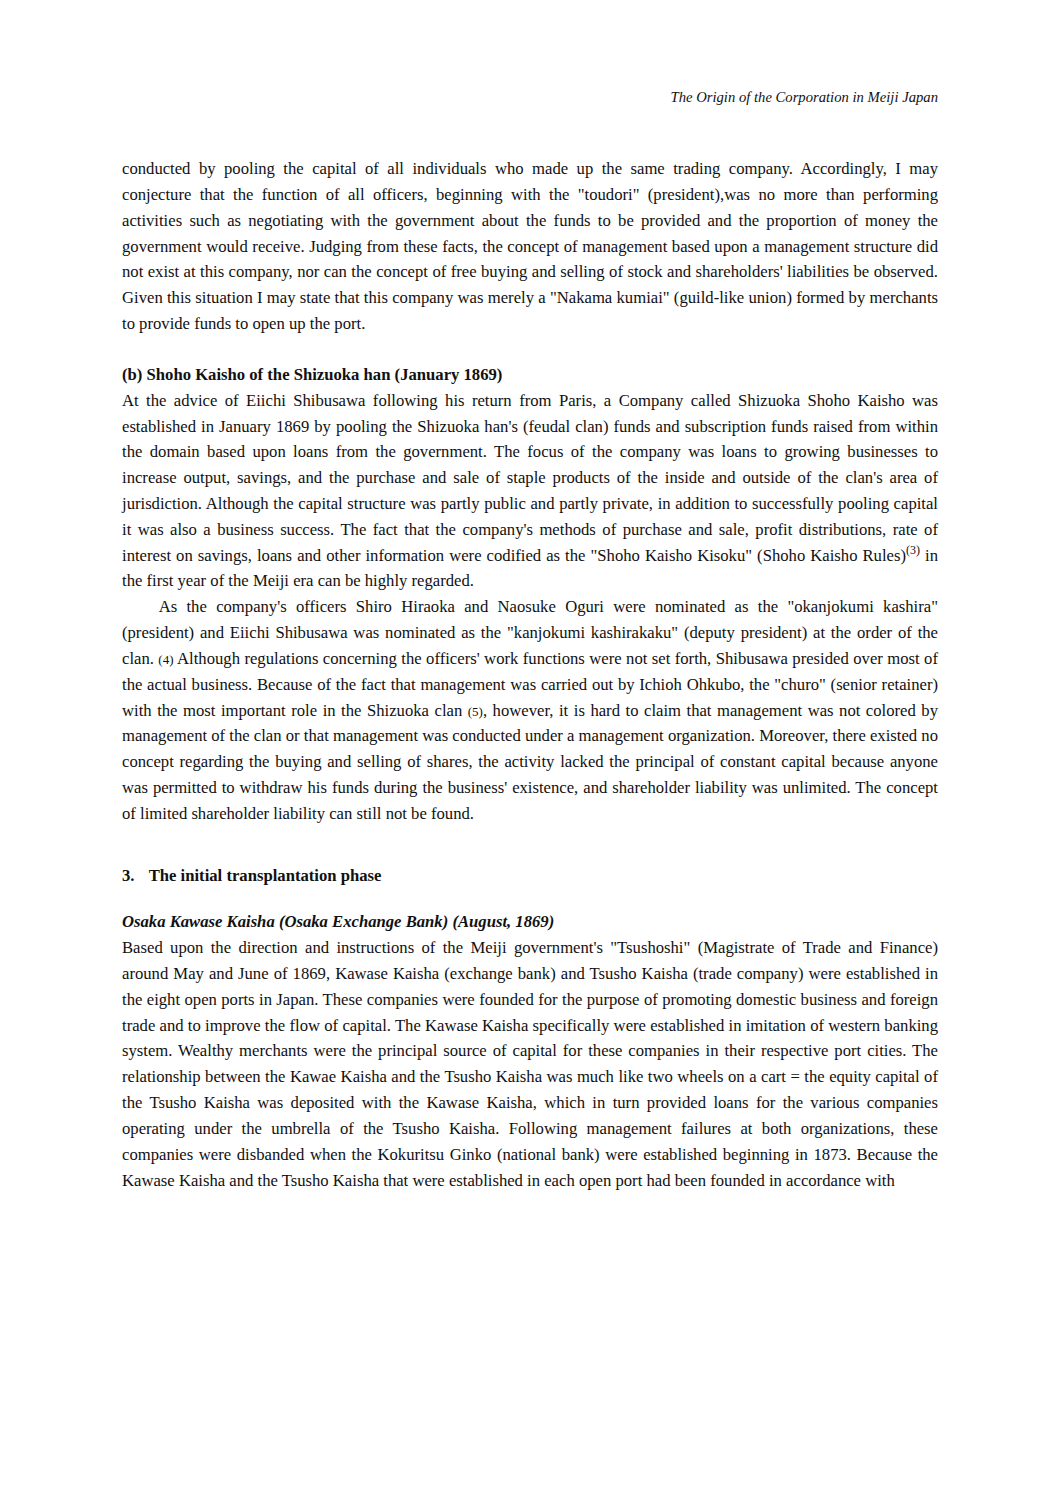The Origin of the Corporation in Meiji Japan
conducted by pooling the capital of all individuals who made up the same trading company. Accordingly, I may conjecture that the function of all officers, beginning with the "toudori" (president),was no more than performing activities such as negotiating with the government about the funds to be provided and the proportion of money the government would receive. Judging from these facts, the concept of management based upon a management structure did not exist at this company, nor can the concept of free buying and selling of stock and shareholders' liabilities be observed. Given this situation I may state that this company was merely a "Nakama kumiai" (guild-like union) formed by merchants to provide funds to open up the port.
(b) Shoho Kaisho of the Shizuoka han (January 1869)
At the advice of Eiichi Shibusawa following his return from Paris, a Company called Shizuoka Shoho Kaisho was established in January 1869 by pooling the Shizuoka han's (feudal clan) funds and subscription funds raised from within the domain based upon loans from the government. The focus of the company was loans to growing businesses to increase output, savings, and the purchase and sale of staple products of the inside and outside of the clan's area of jurisdiction. Although the capital structure was partly public and partly private, in addition to successfully pooling capital it was also a business success. The fact that the company's methods of purchase and sale, profit distributions, rate of interest on savings, loans and other information were codified as the "Shoho Kaisho Kisoku" (Shoho Kaisho Rules)(3) in the first year of the Meiji era can be highly regarded.
As the company's officers Shiro Hiraoka and Naosuke Oguri were nominated as the "okanjokumi kashira" (president) and Eiichi Shibusawa was nominated as the "kanjokumi kashirakaku" (deputy president) at the order of the clan. (4) Although regulations concerning the officers' work functions were not set forth, Shibusawa presided over most of the actual business. Because of the fact that management was carried out by Ichioh Ohkubo, the "churo" (senior retainer) with the most important role in the Shizuoka clan (5), however, it is hard to claim that management was not colored by management of the clan or that management was conducted under a management organization. Moreover, there existed no concept regarding the buying and selling of shares, the activity lacked the principal of constant capital because anyone was permitted to withdraw his funds during the business' existence, and shareholder liability was unlimited. The concept of limited shareholder liability can still not be found.
3. The initial transplantation phase
Osaka Kawase Kaisha (Osaka Exchange Bank) (August, 1869)
Based upon the direction and instructions of the Meiji government's "Tsushoshi" (Magistrate of Trade and Finance) around May and June of 1869, Kawase Kaisha (exchange bank) and Tsusho Kaisha (trade company) were established in the eight open ports in Japan. These companies were founded for the purpose of promoting domestic business and foreign trade and to improve the flow of capital. The Kawase Kaisha specifically were established in imitation of western banking system. Wealthy merchants were the principal source of capital for these companies in their respective port cities. The relationship between the Kawae Kaisha and the Tsusho Kaisha was much like two wheels on a cart = the equity capital of the Tsusho Kaisha was deposited with the Kawase Kaisha, which in turn provided loans for the various companies operating under the umbrella of the Tsusho Kaisha. Following management failures at both organizations, these companies were disbanded when the Kokuritsu Ginko (national bank) were established beginning in 1873. Because the Kawase Kaisha and the Tsusho Kaisha that were established in each open port had been founded in accordance with